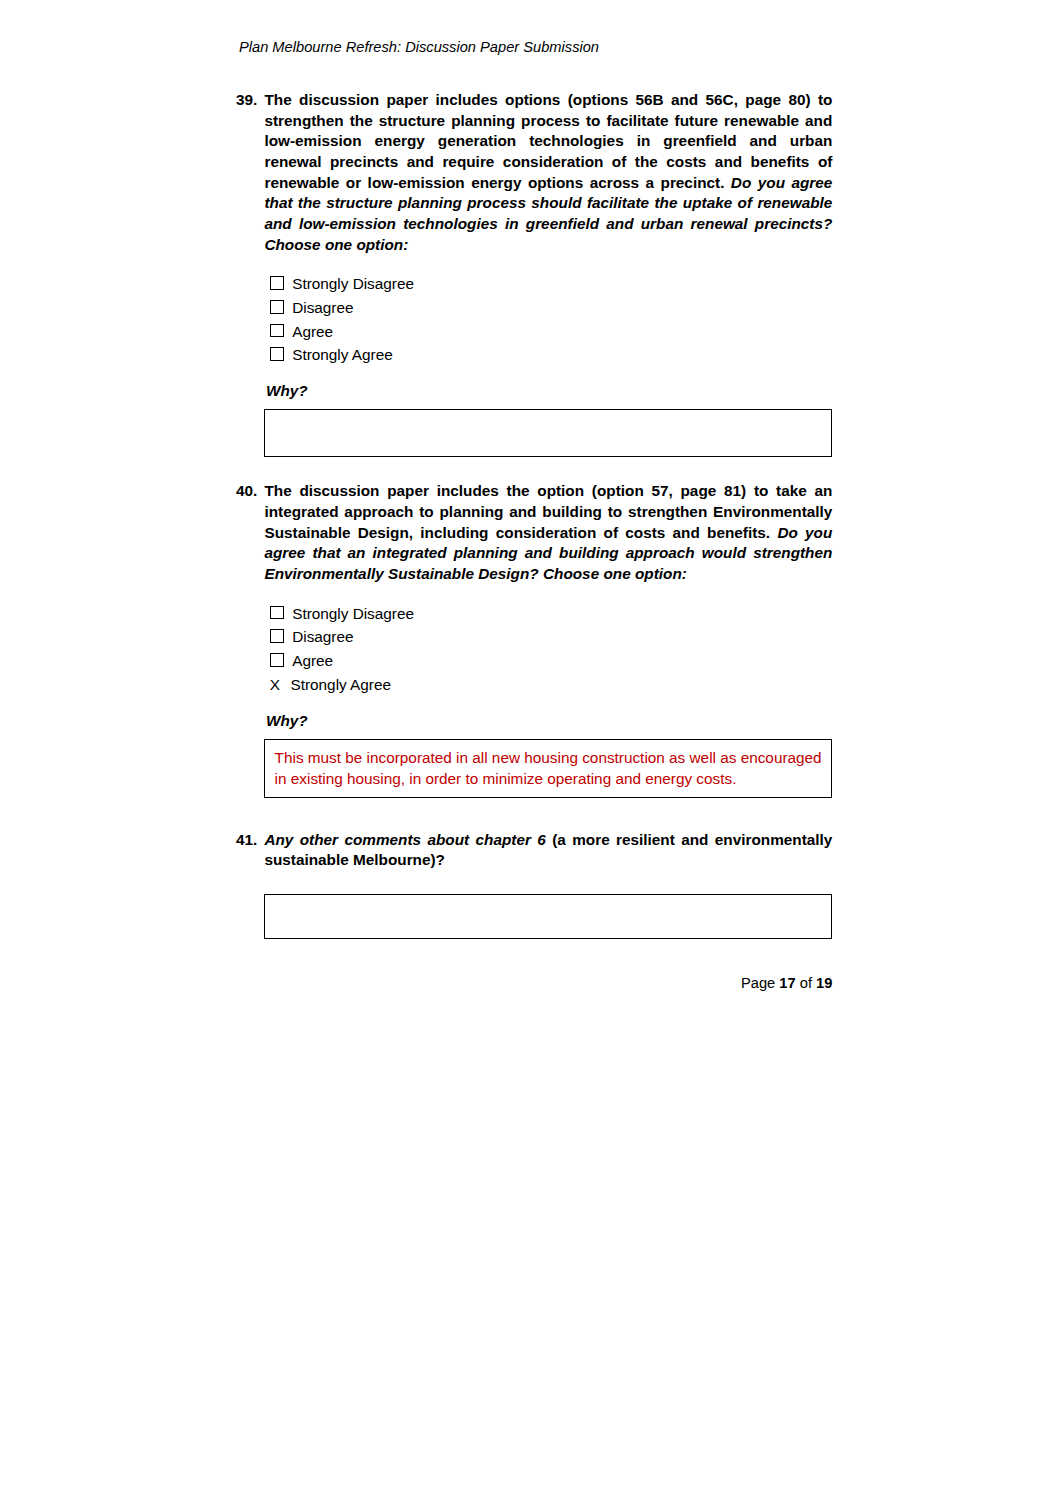Plan Melbourne Refresh: Discussion Paper Submission
The discussion paper includes options (options 56B and 56C, page 80) to strengthen the structure planning process to facilitate future renewable and low-emission energy generation technologies in greenfield and urban renewal precincts and require consideration of the costs and benefits of renewable or low-emission energy options across a precinct. Do you agree that the structure planning process should facilitate the uptake of renewable and low-emission technologies in greenfield and urban renewal precincts? Choose one option:
Strongly Disagree Disagree Agree Strongly Agree
Why?
The discussion paper includes the option (option 57, page 81) to take an integrated approach to planning and building to strengthen Environmentally Sustainable Design, including consideration of costs and benefits. Do you agree that an integrated planning and building approach would strengthen Environmentally Sustainable Design? Choose one option:
Strongly Disagree Disagree Agree XStrongly Agree
Why?
This must be incorporated in all new housing construction as well as encouraged in existing housing, in order to minimize operating and energy costs.
Any other comments about chapter 6 (a more resilient and environmentally sustainable Melbourne)?
Page 17 of 19